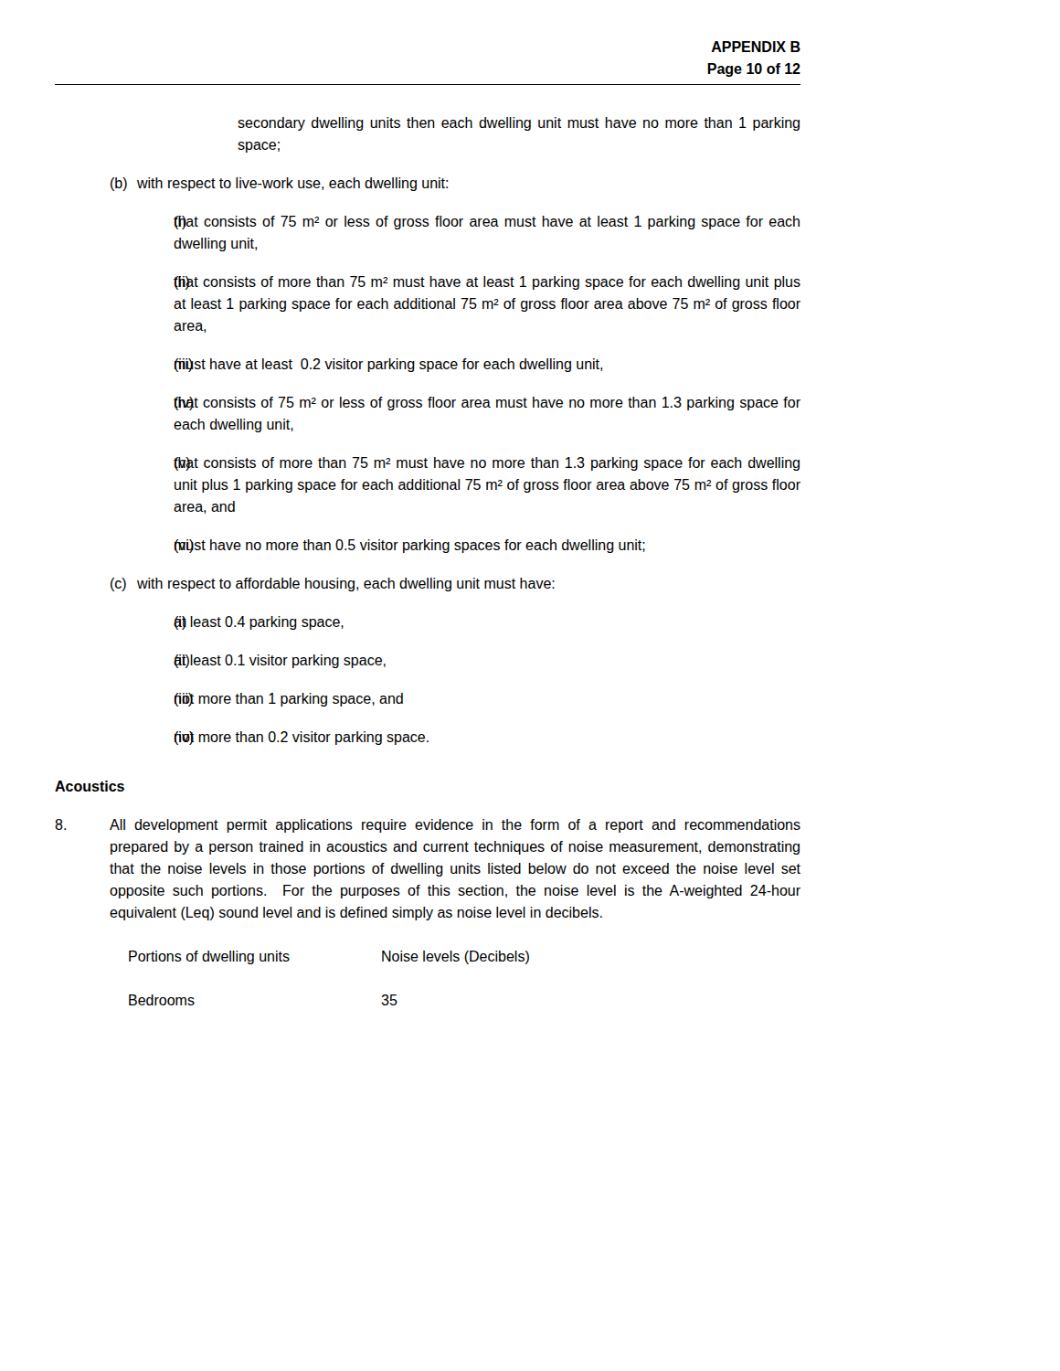APPENDIX B
Page 10 of 12
secondary dwelling units then each dwelling unit must have no more than 1 parking space;
(b)
with respect to live-work use, each dwelling unit:
(i)
that consists of 75 m² or less of gross floor area must have at least 1 parking space for each dwelling unit,
(ii)
that consists of more than 75 m² must have at least 1 parking space for each dwelling unit plus at least 1 parking space for each additional 75 m² of gross floor area above 75 m² of gross floor area,
(iii)
must have at least 0.2 visitor parking space for each dwelling unit,
(iv)
that consists of 75 m² or less of gross floor area must have no more than 1.3 parking space for each dwelling unit,
(v)
that consists of more than 75 m² must have no more than 1.3 parking space for each dwelling unit plus 1 parking space for each additional 75 m² of gross floor area above 75 m² of gross floor area, and
(vi)
must have no more than 0.5 visitor parking spaces for each dwelling unit;
(c)
with respect to affordable housing, each dwelling unit must have:
(i)
at least 0.4 parking space,
(ii)
at least 0.1 visitor parking space,
(iii)
not more than 1 parking space, and
(iv)
not more than 0.2 visitor parking space.
Acoustics
8.
All development permit applications require evidence in the form of a report and recommendations prepared by a person trained in acoustics and current techniques of noise measurement, demonstrating that the noise levels in those portions of dwelling units listed below do not exceed the noise level set opposite such portions. For the purposes of this section, the noise level is the A-weighted 24-hour equivalent (Leq) sound level and is defined simply as noise level in decibels.
| Portions of dwelling units | Noise levels (Decibels) |
| Bedrooms | 35 |